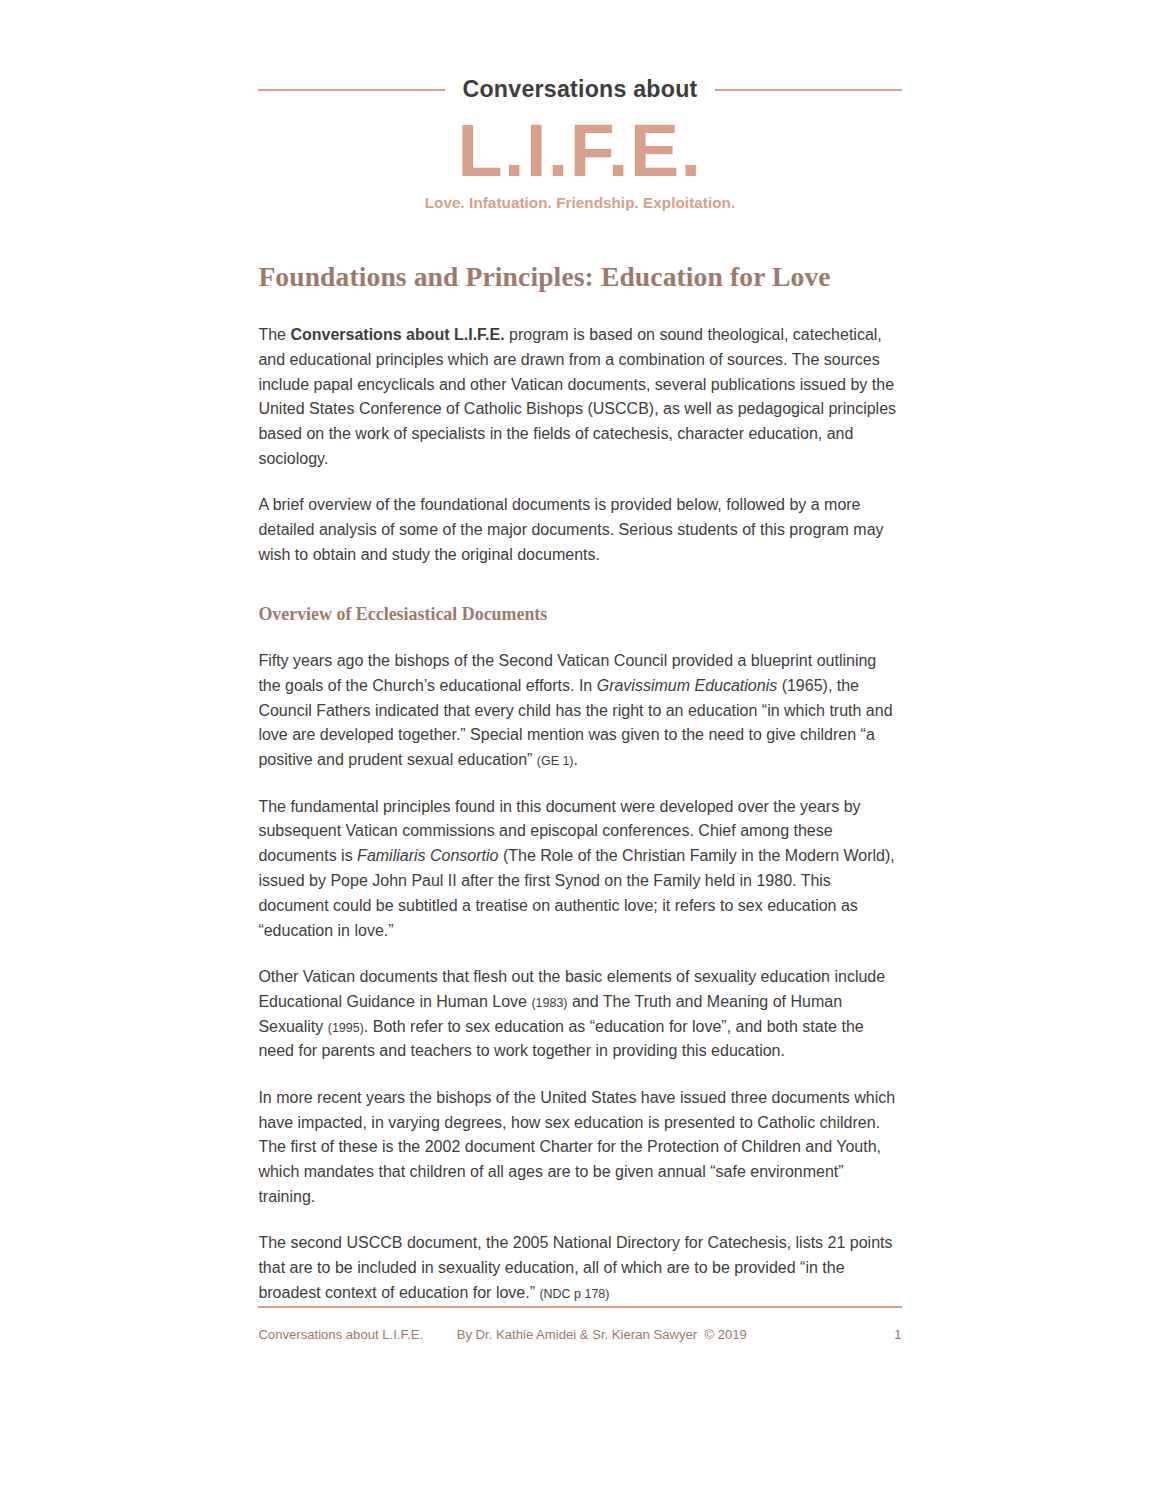Conversations about
L.I.F.E.
Love. Infatuation. Friendship. Exploitation.
Foundations and Principles: Education for Love
The Conversations about L.I.F.E. program is based on sound theological, catechetical, and educational principles which are drawn from a combination of sources. The sources include papal encyclicals and other Vatican documents, several publications issued by the United States Conference of Catholic Bishops (USCCB), as well as pedagogical principles based on the work of specialists in the fields of catechesis, character education, and sociology.
A brief overview of the foundational documents is provided below, followed by a more detailed analysis of some of the major documents. Serious students of this program may wish to obtain and study the original documents.
Overview of Ecclesiastical Documents
Fifty years ago the bishops of the Second Vatican Council provided a blueprint outlining the goals of the Church’s educational efforts. In Gravissimum Educationis (1965), the Council Fathers indicated that every child has the right to an education “in which truth and love are developed together.” Special mention was given to the need to give children “a positive and prudent sexual education” (GE 1).
The fundamental principles found in this document were developed over the years by subsequent Vatican commissions and episcopal conferences. Chief among these documents is Familiaris Consortio (The Role of the Christian Family in the Modern World), issued by Pope John Paul II after the first Synod on the Family held in 1980. This document could be subtitled a treatise on authentic love; it refers to sex education as “education in love.”
Other Vatican documents that flesh out the basic elements of sexuality education include Educational Guidance in Human Love (1983) and The Truth and Meaning of Human Sexuality (1995). Both refer to sex education as “education for love”, and both state the need for parents and teachers to work together in providing this education.
In more recent years the bishops of the United States have issued three documents which have impacted, in varying degrees, how sex education is presented to Catholic children. The first of these is the 2002 document Charter for the Protection of Children and Youth, which mandates that children of all ages are to be given annual “safe environment” training.
The second USCCB document, the 2005 National Directory for Catechesis, lists 21 points that are to be included in sexuality education, all of which are to be provided “in the broadest context of education for love.” (NDC p 178)
Conversations about L.I.F.E.
By Dr. Kathie Amidei & Sr. Kieran Sawyer © 2019
1